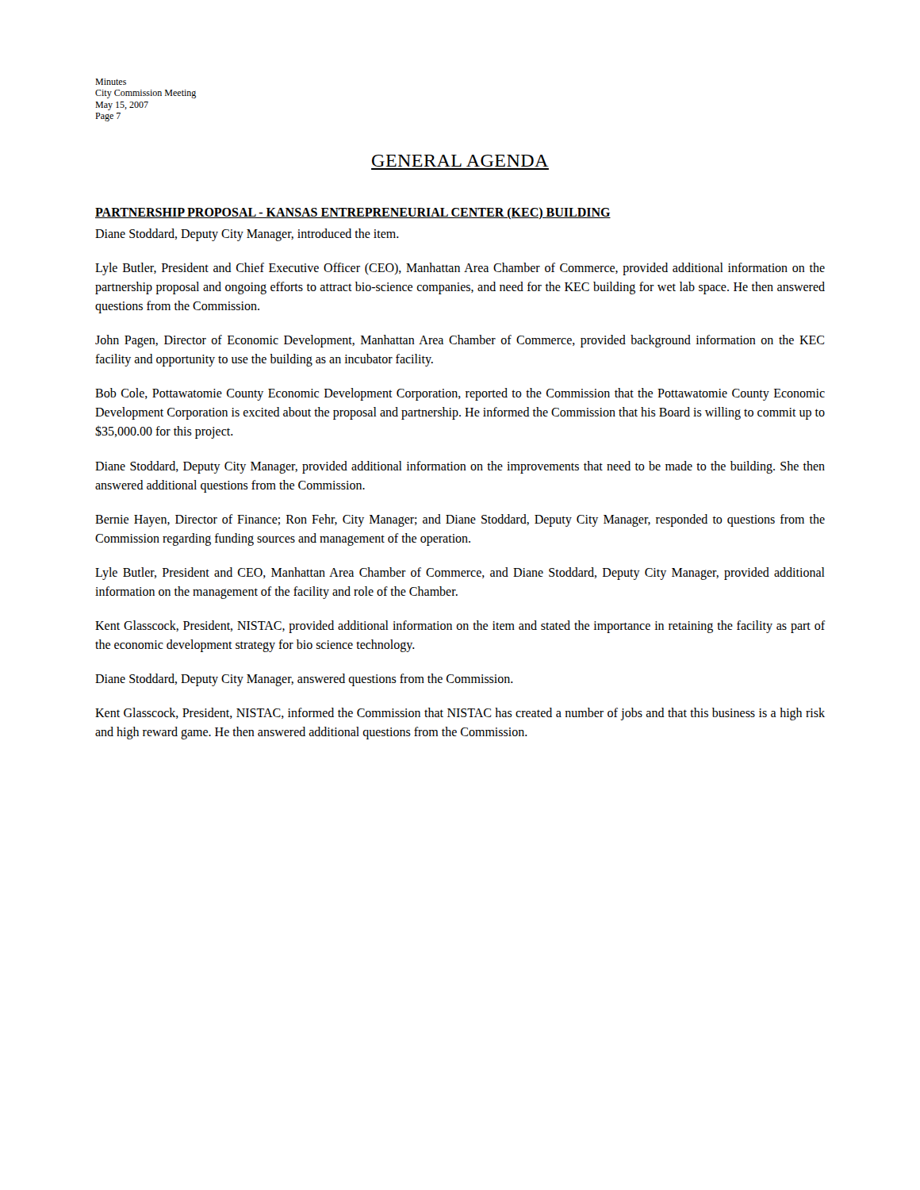Minutes
City Commission Meeting
May 15, 2007
Page 7
GENERAL AGENDA
PARTNERSHIP PROPOSAL - KANSAS ENTREPRENEURIAL CENTER (KEC) BUILDING
Diane Stoddard, Deputy City Manager, introduced the item.
Lyle Butler, President and Chief Executive Officer (CEO), Manhattan Area Chamber of Commerce, provided additional information on the partnership proposal and ongoing efforts to attract bio-science companies, and need for the KEC building for wet lab space. He then answered questions from the Commission.
John Pagen, Director of Economic Development, Manhattan Area Chamber of Commerce, provided background information on the KEC facility and opportunity to use the building as an incubator facility.
Bob Cole, Pottawatomie County Economic Development Corporation, reported to the Commission that the Pottawatomie County Economic Development Corporation is excited about the proposal and partnership. He informed the Commission that his Board is willing to commit up to $35,000.00 for this project.
Diane Stoddard, Deputy City Manager, provided additional information on the improvements that need to be made to the building. She then answered additional questions from the Commission.
Bernie Hayen, Director of Finance; Ron Fehr, City Manager; and Diane Stoddard, Deputy City Manager, responded to questions from the Commission regarding funding sources and management of the operation.
Lyle Butler, President and CEO, Manhattan Area Chamber of Commerce, and Diane Stoddard, Deputy City Manager, provided additional information on the management of the facility and role of the Chamber.
Kent Glasscock, President, NISTAC, provided additional information on the item and stated the importance in retaining the facility as part of the economic development strategy for bio science technology.
Diane Stoddard, Deputy City Manager, answered questions from the Commission.
Kent Glasscock, President, NISTAC, informed the Commission that NISTAC has created a number of jobs and that this business is a high risk and high reward game. He then answered additional questions from the Commission.